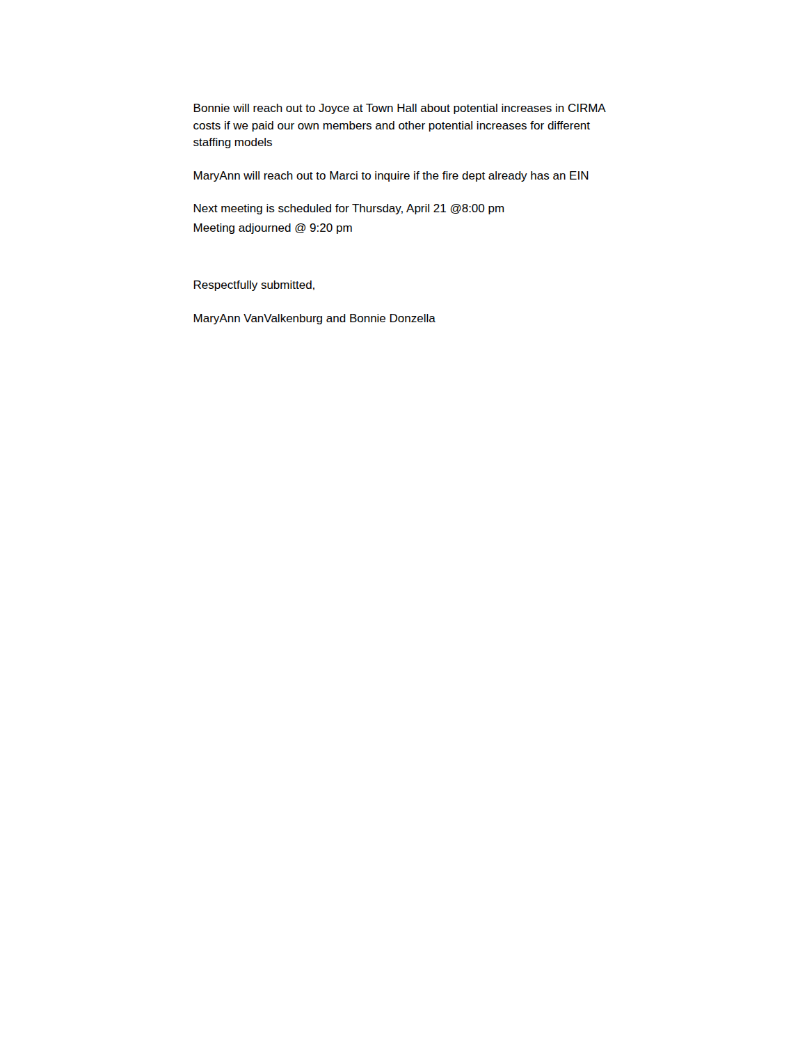Bonnie will reach out to Joyce at Town Hall about potential increases in CIRMA costs if we paid our own members and other potential increases for different staffing models
MaryAnn will reach out to Marci to inquire if the fire dept already has an EIN
Next meeting is scheduled for Thursday, April 21 @8:00 pm
Meeting adjourned @ 9:20 pm
Respectfully submitted,
MaryAnn VanValkenburg and Bonnie Donzella